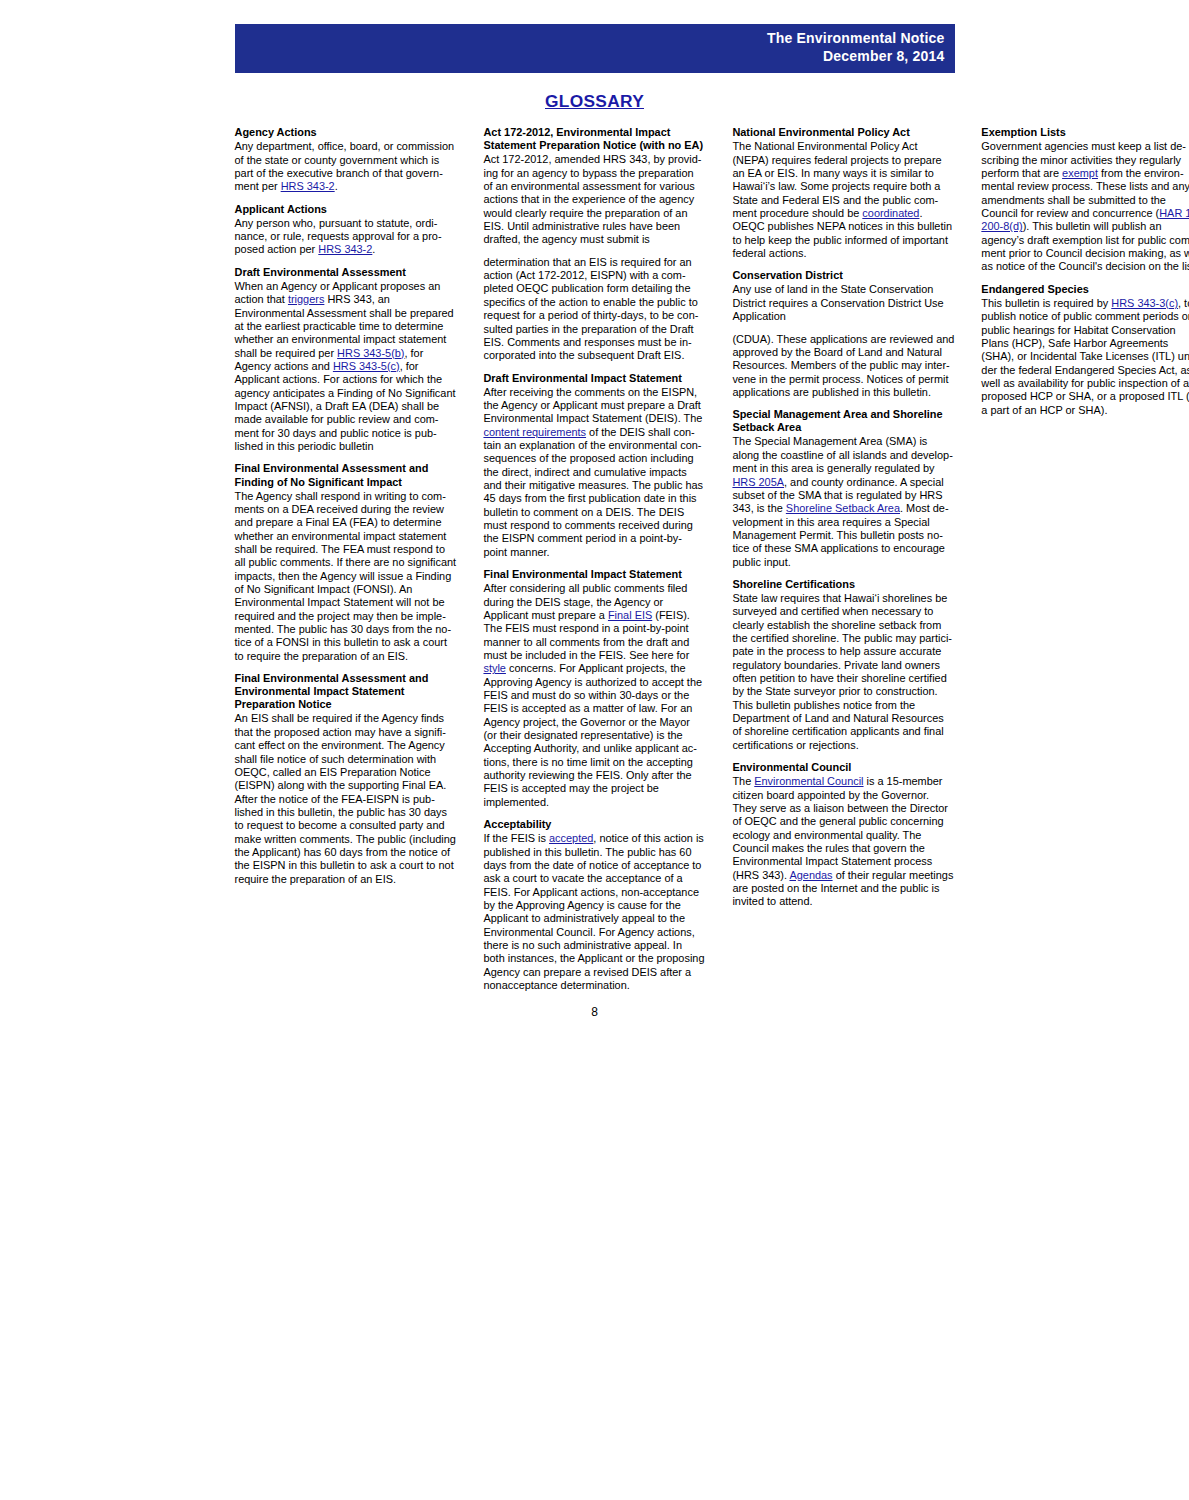The Environmental Notice
December 8, 2014
GLOSSARY
Agency Actions
Any department, office, board, or commission of the state or county government which is part of the executive branch of that government per HRS 343-2.
Applicant Actions
Any person who, pursuant to statute, ordinance, or rule, requests approval for a proposed action per HRS 343-2.
Draft Environmental Assessment
When an Agency or Applicant proposes an action that triggers HRS 343, an Environmental Assessment shall be prepared at the earliest practicable time to determine whether an environmental impact statement shall be required per HRS 343-5(b), for Agency actions and HRS 343-5(c), for Applicant actions. For actions for which the agency anticipates a Finding of No Significant Impact (AFNSI), a Draft EA (DEA) shall be made available for public review and comment for 30 days and public notice is published in this periodic bulletin
Final Environmental Assessment and Finding of No Significant Impact
The Agency shall respond in writing to comments on a DEA received during the review and prepare a Final EA (FEA) to determine whether an environmental impact statement shall be required. The FEA must respond to all public comments. If there are no significant impacts, then the Agency will issue a Finding of No Significant Impact (FONSI). An Environmental Impact Statement will not be required and the project may then be implemented. The public has 30 days from the notice of a FONSI in this bulletin to ask a court to require the preparation of an EIS.
Final Environmental Assessment and Environmental Impact Statement Preparation Notice
An EIS shall be required if the Agency finds that the proposed action may have a significant effect on the environment. The Agency shall file notice of such determination with OEQC, called an EIS Preparation Notice (EISPN) along with the supporting Final EA. After the notice of the FEA-EISPN is published in this bulletin, the public has 30 days to request to become a consulted party and make written comments. The public (including the Applicant) has 60 days from the notice of the EISPN in this bulletin to ask a court to not require the preparation of an EIS.
Act 172-2012, Environmental Impact Statement Preparation Notice (with no EA)
Act 172-2012, amended HRS 343, by providing for an agency to bypass the preparation of an environmental assessment for various actions that in the experience of the agency would clearly require the preparation of an EIS. Until administrative rules have been drafted, the agency must submit is
determination that an EIS is required for an action (Act 172-2012, EISPN) with a completed OEQC publication form detailing the specifics of the action to enable the public to request for a period of thirty-days, to be consulted parties in the preparation of the Draft EIS. Comments and responses must be incorporated into the subsequent Draft EIS.
Draft Environmental Impact Statement
After receiving the comments on the EISPN, the Agency or Applicant must prepare a Draft Environmental Impact Statement (DEIS). The content requirements of the DEIS shall contain an explanation of the environmental consequences of the proposed action including the direct, indirect and cumulative impacts and their mitigative measures. The public has 45 days from the first publication date in this bulletin to comment on a DEIS. The DEIS must respond to comments received during the EISPN comment period in a point-by-point manner.
Final Environmental Impact Statement
After considering all public comments filed during the DEIS stage, the Agency or Applicant must prepare a Final EIS (FEIS). The FEIS must respond in a point-by-point manner to all comments from the draft and must be included in the FEIS. See here for style concerns. For Applicant projects, the Approving Agency is authorized to accept the FEIS and must do so within 30-days or the FEIS is accepted as a matter of law. For an Agency project, the Governor or the Mayor (or their designated representative) is the Accepting Authority, and unlike applicant actions, there is no time limit on the accepting authority reviewing the FEIS. Only after the FEIS is accepted may the project be implemented.
Acceptability
If the FEIS is accepted, notice of this action is published in this bulletin. The public has 60 days from the date of notice of acceptance to ask a court to vacate the acceptance of a FEIS. For Applicant actions, non-acceptance by the Approving Agency is cause for the Applicant to administratively appeal to the Environmental Council. For Agency actions, there is no such administrative appeal. In both instances, the Applicant or the proposing Agency can prepare a revised DEIS after a nonacceptance determination.
National Environmental Policy Act
The National Environmental Policy Act (NEPA) requires federal projects to prepare an EA or EIS. In many ways it is similar to Hawai‘i’s law. Some projects require both a State and Federal EIS and the public comment procedure should be coordinated. OEQC publishes NEPA notices in this bulletin to help keep the public informed of important federal actions.
Conservation District
Any use of land in the State Conservation District requires a Conservation District Use Application
(CDUA). These applications are reviewed and approved by the Board of Land and Natural Resources. Members of the public may intervene in the permit process. Notices of permit applications are published in this bulletin.
Special Management Area and Shoreline Setback Area
The Special Management Area (SMA) is along the coastline of all islands and development in this area is generally regulated by HRS 205A, and county ordinance. A special subset of the SMA that is regulated by HRS 343, is the Shoreline Setback Area. Most development in this area requires a Special Management Permit. This bulletin posts notice of these SMA applications to encourage public input.
Shoreline Certifications
State law requires that Hawai‘i shorelines be surveyed and certified when necessary to clearly establish the shoreline setback from the certified shoreline. The public may participate in the process to help assure accurate regulatory boundaries. Private land owners often petition to have their shoreline certified by the State surveyor prior to construction. This bulletin publishes notice from the Department of Land and Natural Resources of shoreline certification applicants and final certifications or rejections.
Environmental Council
The Environmental Council is a 15-member citizen board appointed by the Governor. They serve as a liaison between the Director of OEQC and the general public concerning ecology and environmental quality. The Council makes the rules that govern the Environmental Impact Statement process (HRS 343). Agendas of their regular meetings are posted on the Internet and the public is invited to attend.
Exemption Lists
Government agencies must keep a list describing the minor activities they regularly perform that are exempt from the environmental review process. These lists and any amendments shall be submitted to the Council for review and concurrence (HAR 11-200-8(d)). This bulletin will publish an agency’s draft exemption list for public comment prior to Council decision making, as well as notice of the Council's decision on the list.
Endangered Species
This bulletin is required by HRS 343-3(c), to publish notice of public comment periods or public hearings for Habitat Conservation Plans (HCP), Safe Harbor Agreements (SHA), or Incidental Take Licenses (ITL) under the federal Endangered Species Act, as well as availability for public inspection of a proposed HCP or SHA, or a proposed ITL (as a part of an HCP or SHA).
8